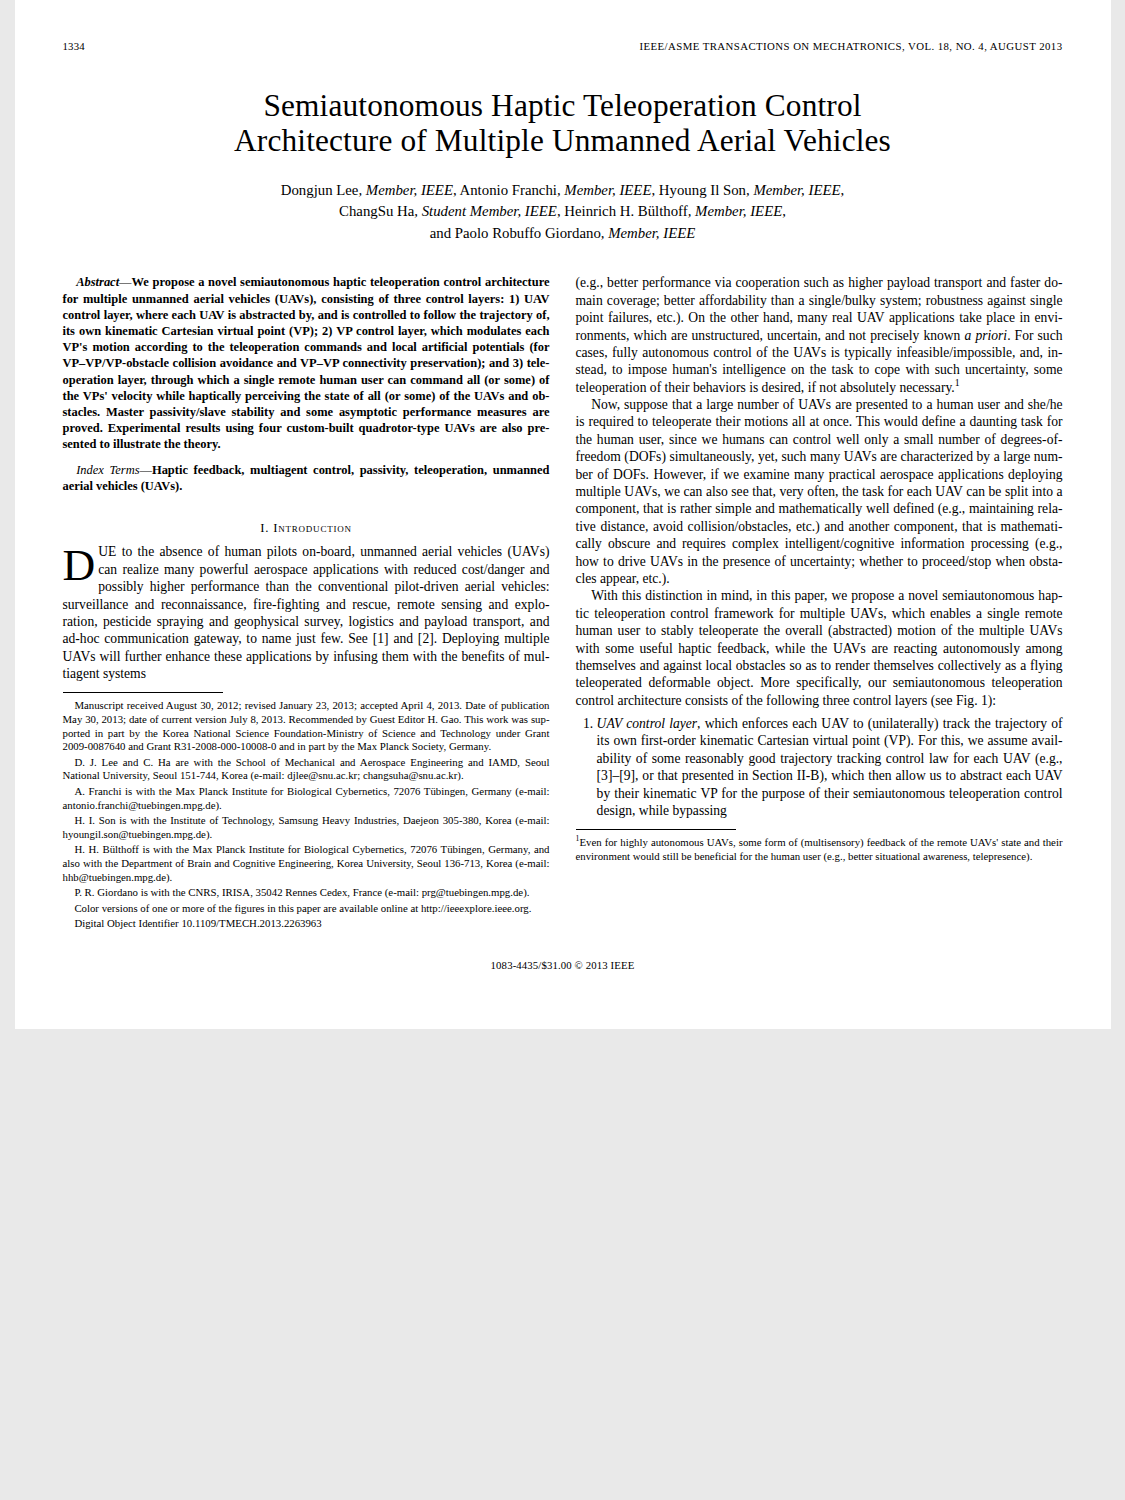1334 IEEE/ASME Transactions on Mechatronics, Vol. 18, No. 4, August 2013
Semiautonomous Haptic Teleoperation Control
Architecture of Multiple Unmanned Aerial Vehicles
Dongjun Lee, Member, IEEE, Antonio Franchi, Member, IEEE, Hyoung Il Son, Member, IEEE,
ChangSu Ha, Student Member, IEEE, Heinrich H. Bülthoff, Member, IEEE,
and Paolo Robuffo Giordano, Member, IEEE
Abstract—We propose a novel semiautonomous haptic teleoperation control architecture for multiple unmanned aerial vehicles (UAVs), consisting of three control layers: 1) UAV control layer, where each UAV is abstracted by, and is controlled to follow the trajectory of, its own kinematic Cartesian virtual point (VP); 2) VP control layer, which modulates each VP's motion according to the teleoperation commands and local artificial potentials (for VP–VP/VP-obstacle collision avoidance and VP–VP connectivity preservation); and 3) teleoperation layer, through which a single remote human user can command all (or some) of the VPs' velocity while haptically perceiving the state of all (or some) of the UAVs and obstacles. Master passivity/slave stability and some asymptotic performance measures are proved. Experimental results using four custom-built quadrotor-type UAVs are also presented to illustrate the theory.
Index Terms—Haptic feedback, multiagent control, passivity, teleoperation, unmanned aerial vehicles (UAVs).
I. Introduction
DUE to the absence of human pilots on-board, unmanned aerial vehicles (UAVs) can realize many powerful aerospace applications with reduced cost/danger and possibly higher performance than the conventional pilot-driven aerial vehicles: surveillance and reconnaissance, fire-fighting and rescue, remote sensing and exploration, pesticide spraying and geophysical survey, logistics and payload transport, and ad-hoc communication gateway, to name just few. See [1] and [2]. Deploying multiple UAVs will further enhance these applications by infusing them with the benefits of multiagent systems
Manuscript received August 30, 2012; revised January 23, 2013; accepted April 4, 2013. Date of publication May 30, 2013; date of current version July 8, 2013. Recommended by Guest Editor H. Gao. This work was supported in part by the Korea National Science Foundation-Ministry of Science and Technology under Grant 2009-0087640 and Grant R31-2008-000-10008-0 and in part by the Max Planck Society, Germany.
D. J. Lee and C. Ha are with the School of Mechanical and Aerospace Engineering and IAMD, Seoul National University, Seoul 151-744, Korea (e-mail: djlee@snu.ac.kr; changsuha@snu.ac.kr).
A. Franchi is with the Max Planck Institute for Biological Cybernetics, 72076 Tübingen, Germany (e-mail: antonio.franchi@tuebingen.mpg.de).
H. I. Son is with the Institute of Technology, Samsung Heavy Industries, Daejeon 305-380, Korea (e-mail: hyoungil.son@tuebingen.mpg.de).
H. H. Bülthoff is with the Max Planck Institute for Biological Cybernetics, 72076 Tübingen, Germany, and also with the Department of Brain and Cognitive Engineering, Korea University, Seoul 136-713, Korea (e-mail: hhb@tuebingen.mpg.de).
P. R. Giordano is with the CNRS, IRISA, 35042 Rennes Cedex, France (e-mail: prg@tuebingen.mpg.de).
Color versions of one or more of the figures in this paper are available online at http://ieeexplore.ieee.org.
Digital Object Identifier 10.1109/TMECH.2013.2263963
(e.g., better performance via cooperation such as higher payload transport and faster domain coverage; better affordability than a single/bulky system; robustness against single point failures, etc.). On the other hand, many real UAV applications take place in environments, which are unstructured, uncertain, and not precisely known a priori. For such cases, fully autonomous control of the UAVs is typically infeasible/impossible, and, instead, to impose human's intelligence on the task to cope with such uncertainty, some teleoperation of their behaviors is desired, if not absolutely necessary.1
Now, suppose that a large number of UAVs are presented to a human user and she/he is required to teleoperate their motions all at once. This would define a daunting task for the human user, since we humans can control well only a small number of degrees-of-freedom (DOFs) simultaneously, yet, such many UAVs are characterized by a large number of DOFs. However, if we examine many practical aerospace applications deploying multiple UAVs, we can also see that, very often, the task for each UAV can be split into a component, that is rather simple and mathematically well defined (e.g., maintaining relative distance, avoid collision/obstacles, etc.) and another component, that is mathematically obscure and requires complex intelligent/cognitive information processing (e.g., how to drive UAVs in the presence of uncertainty; whether to proceed/stop when obstacles appear, etc.).
With this distinction in mind, in this paper, we propose a novel semiautonomous haptic teleoperation control framework for multiple UAVs, which enables a single remote human user to stably teleoperate the overall (abstracted) motion of the multiple UAVs with some useful haptic feedback, while the UAVs are reacting autonomously among themselves and against local obstacles so as to render themselves collectively as a flying teleoperated deformable object. More specifically, our semiautonomous teleoperation control architecture consists of the following three control layers (see Fig. 1):
UAV control layer, which enforces each UAV to (unilaterally) track the trajectory of its own first-order kinematic Cartesian virtual point (VP). For this, we assume availability of some reasonably good trajectory tracking control law for each UAV (e.g., [3]–[9], or that presented in Section II-B), which then allow us to abstract each UAV by their kinematic VP for the purpose of their semiautonomous teleoperation control design, while bypassing
1 Even for highly autonomous UAVs, some form of (multisensory) feedback of the remote UAVs' state and their environment would still be beneficial for the human user (e.g., better situational awareness, telepresence).
1083-4435/$31.00 © 2013 IEEE